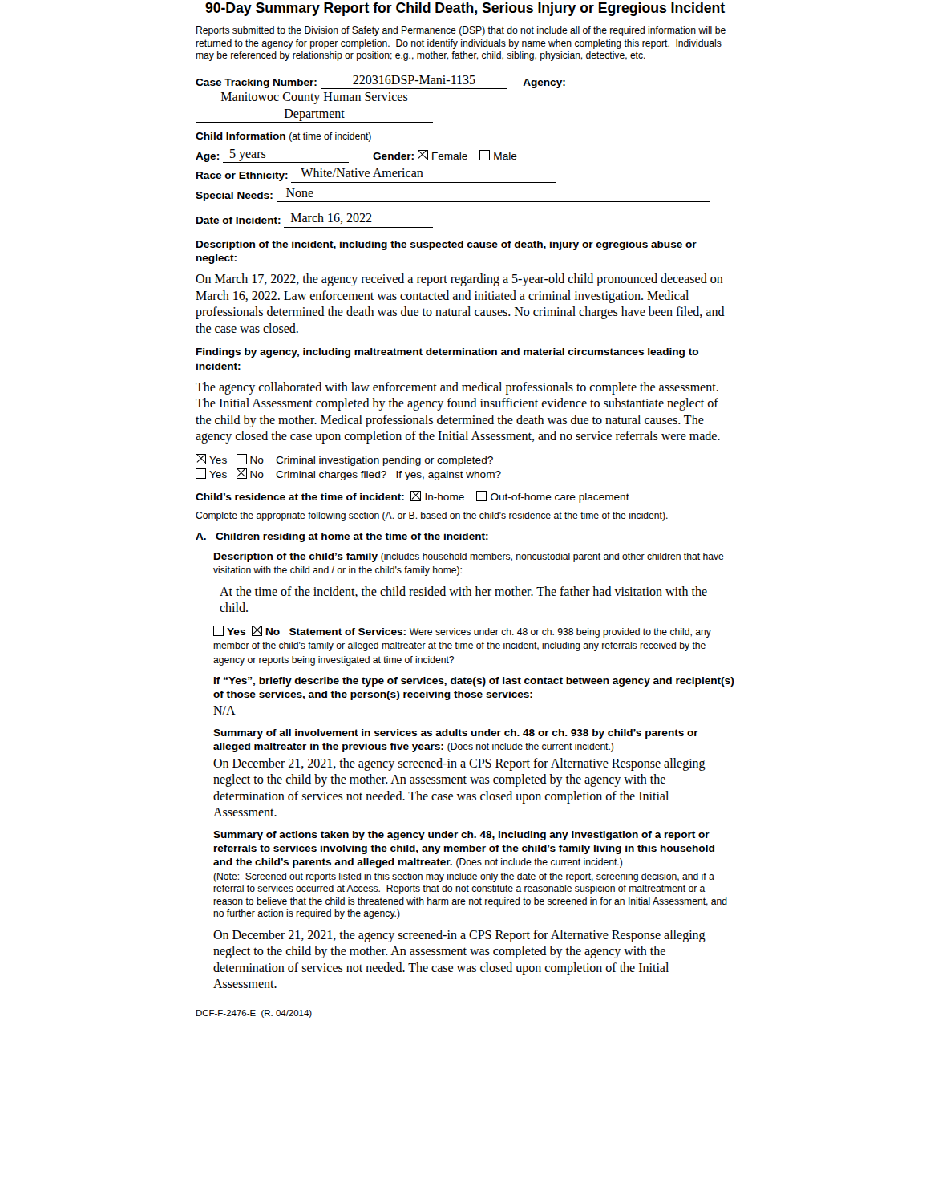90-Day Summary Report for Child Death, Serious Injury or Egregious Incident
Reports submitted to the Division of Safety and Permanence (DSP) that do not include all of the required information will be returned to the agency for proper completion. Do not identify individuals by name when completing this report. Individuals may be referenced by relationship or position; e.g., mother, father, child, sibling, physician, detective, etc.
Case Tracking Number: 220316DSP-Mani-1135 Agency: Manitowoc County Human Services Department
Child Information (at time of incident)
Age: 5 years Gender: Female Male
Race or Ethnicity: White/Native American
Special Needs: None
Date of Incident: March 16, 2022
Description of the incident, including the suspected cause of death, injury or egregious abuse or neglect:
On March 17, 2022, the agency received a report regarding a 5-year-old child pronounced deceased on March 16, 2022. Law enforcement was contacted and initiated a criminal investigation. Medical professionals determined the death was due to natural causes. No criminal charges have been filed, and the case was closed.
Findings by agency, including maltreatment determination and material circumstances leading to incident:
The agency collaborated with law enforcement and medical professionals to complete the assessment. The Initial Assessment completed by the agency found insufficient evidence to substantiate neglect of the child by the mother. Medical professionals determined the death was due to natural causes. The agency closed the case upon completion of the Initial Assessment, and no service referrals were made.
Yes No Criminal investigation pending or completed?
Yes No Criminal charges filed? If yes, against whom?
Child’s residence at the time of incident: In-home Out-of-home care placement
Complete the appropriate following section (A. or B. based on the child's residence at the time of the incident).
A. Children residing at home at the time of the incident:
Description of the child’s family (includes household members, noncustodial parent and other children that have visitation with the child and / or in the child's family home):
At the time of the incident, the child resided with her mother. The father had visitation with the child.
Yes No Statement of Services: Were services under ch. 48 or ch. 938 being provided to the child, any member of the child's family or alleged maltreater at the time of the incident, including any referrals received by the agency or reports being investigated at time of incident?
If “Yes”, briefly describe the type of services, date(s) of last contact between agency and recipient(s) of those services, and the person(s) receiving those services:
N/A
Summary of all involvement in services as adults under ch. 48 or ch. 938 by child’s parents or alleged maltreater in the previous five years: (Does not include the current incident.)
On December 21, 2021, the agency screened-in a CPS Report for Alternative Response alleging neglect to the child by the mother. An assessment was completed by the agency with the determination of services not needed. The case was closed upon completion of the Initial Assessment.
Summary of actions taken by the agency under ch. 48, including any investigation of a report or referrals to services involving the child, any member of the child’s family living in this household and the child’s parents and alleged maltreater. (Does not include the current incident.)
(Note: Screened out reports listed in this section may include only the date of the report, screening decision, and if a referral to services occurred at Access. Reports that do not constitute a reasonable suspicion of maltreatment or a reason to believe that the child is threatened with harm are not required to be screened in for an Initial Assessment, and no further action is required by the agency.)
On December 21, 2021, the agency screened-in a CPS Report for Alternative Response alleging neglect to the child by the mother. An assessment was completed by the agency with the determination of services not needed. The case was closed upon completion of the Initial Assessment.
DCF-F-2476-E (R. 04/2014)